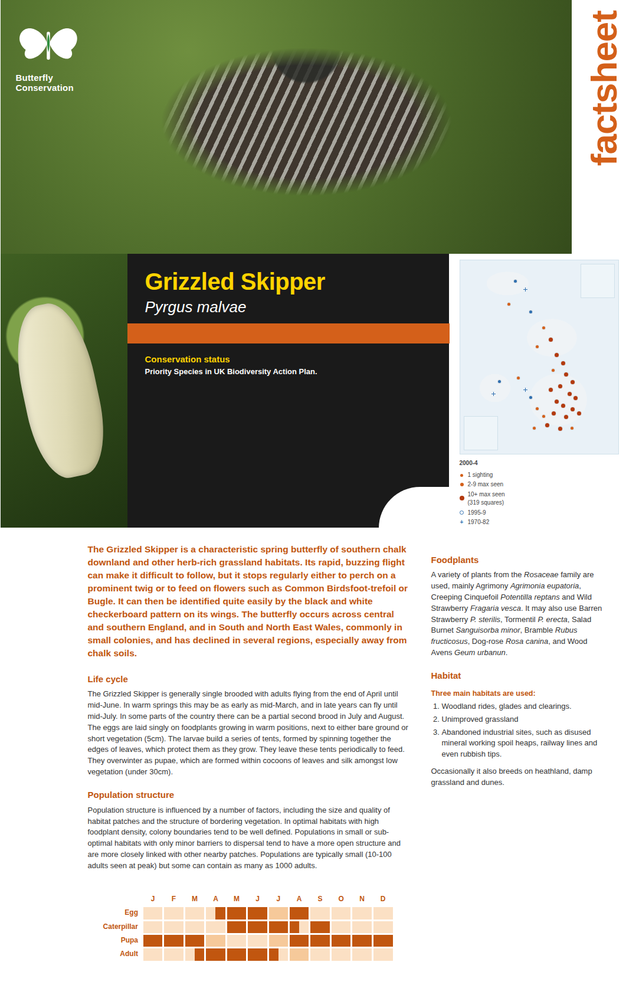Butterfly
Conservation
factsheet
Grizzled Skipper
Pyrgus malvae
Conservation status
Priority Species in UK Biodiversity Action Plan.
2000-4
| | 1 sighting |
| | 2-9 max seen |
| | 10+ max seen (319 squares) |
| | 1995-9 |
| + | 1970-82 |
The Grizzled Skipper is a characteristic spring butterfly of southern chalk downland and other herb-rich grassland habitats. Its rapid, buzzing flight can make it difficult to follow, but it stops regularly either to perch on a prominent twig or to feed on flowers such as Common Birdsfoot-trefoil or Bugle. It can then be identified quite easily by the black and white checkerboard pattern on its wings. The butterfly occurs across central and southern England, and in South and North East Wales, commonly in small colonies, and has declined in several regions, especially away from chalk soils.
Life cycle
The Grizzled Skipper is generally single brooded with adults flying from the end of April until mid-June. In warm springs this may be as early as mid-March, and in late years can fly until mid-July. In some parts of the country there can be a partial second brood in July and August. The eggs are laid singly on foodplants growing in warm positions, next to either bare ground or short vegetation (5cm). The larvae build a series of tents, formed by spinning together the edges of leaves, which protect them as they grow. They leave these tents periodically to feed. They overwinter as pupae, which are formed within cocoons of leaves and silk amongst low vegetation (under 30cm).
Population structure
Population structure is influenced by a number of factors, including the size and quality of habitat patches and the structure of bordering vegetation. In optimal habitats with high foodplant density, colony boundaries tend to be well defined. Populations in small or sub-optimal habitats with only minor barriers to dispersal tend to have a more open structure and are more closely linked with other nearby patches. Populations are typically small (10-100 adults seen at peak) but some can contain as many as 1000 adults.
| | J | F | M | A | M | J | J | A | S | O | N | D |
| --- | --- | --- | --- | --- | --- | --- | --- | --- | --- | --- | --- | --- |
| Egg | | | | | | | | | | | | |
| Caterpillar | | | | | | | | | | | | |
| Pupa | | | | | | | | | | | | |
| Adult | | | | | | | | | | | | |
Foodplants
A variety of plants from the Rosaceae family are used, mainly Agrimony Agrimonia eupatoria, Creeping Cinquefoil Potentilla reptans and Wild Strawberry Fragaria vesca. It may also use Barren Strawberry P. sterilis, Tormentil P. erecta, Salad Burnet Sanguisorba minor, Bramble Rubus fructicosus, Dog-rose Rosa canina, and Wood Avens Geum urbanun.
Habitat
Three main habitats are used:
Woodland rides, glades and clearings.
Unimproved grassland
Abandoned industrial sites, such as disused mineral working spoil heaps, railway lines and even rubbish tips.
Occasionally it also breeds on heathland, damp grassland and dunes.